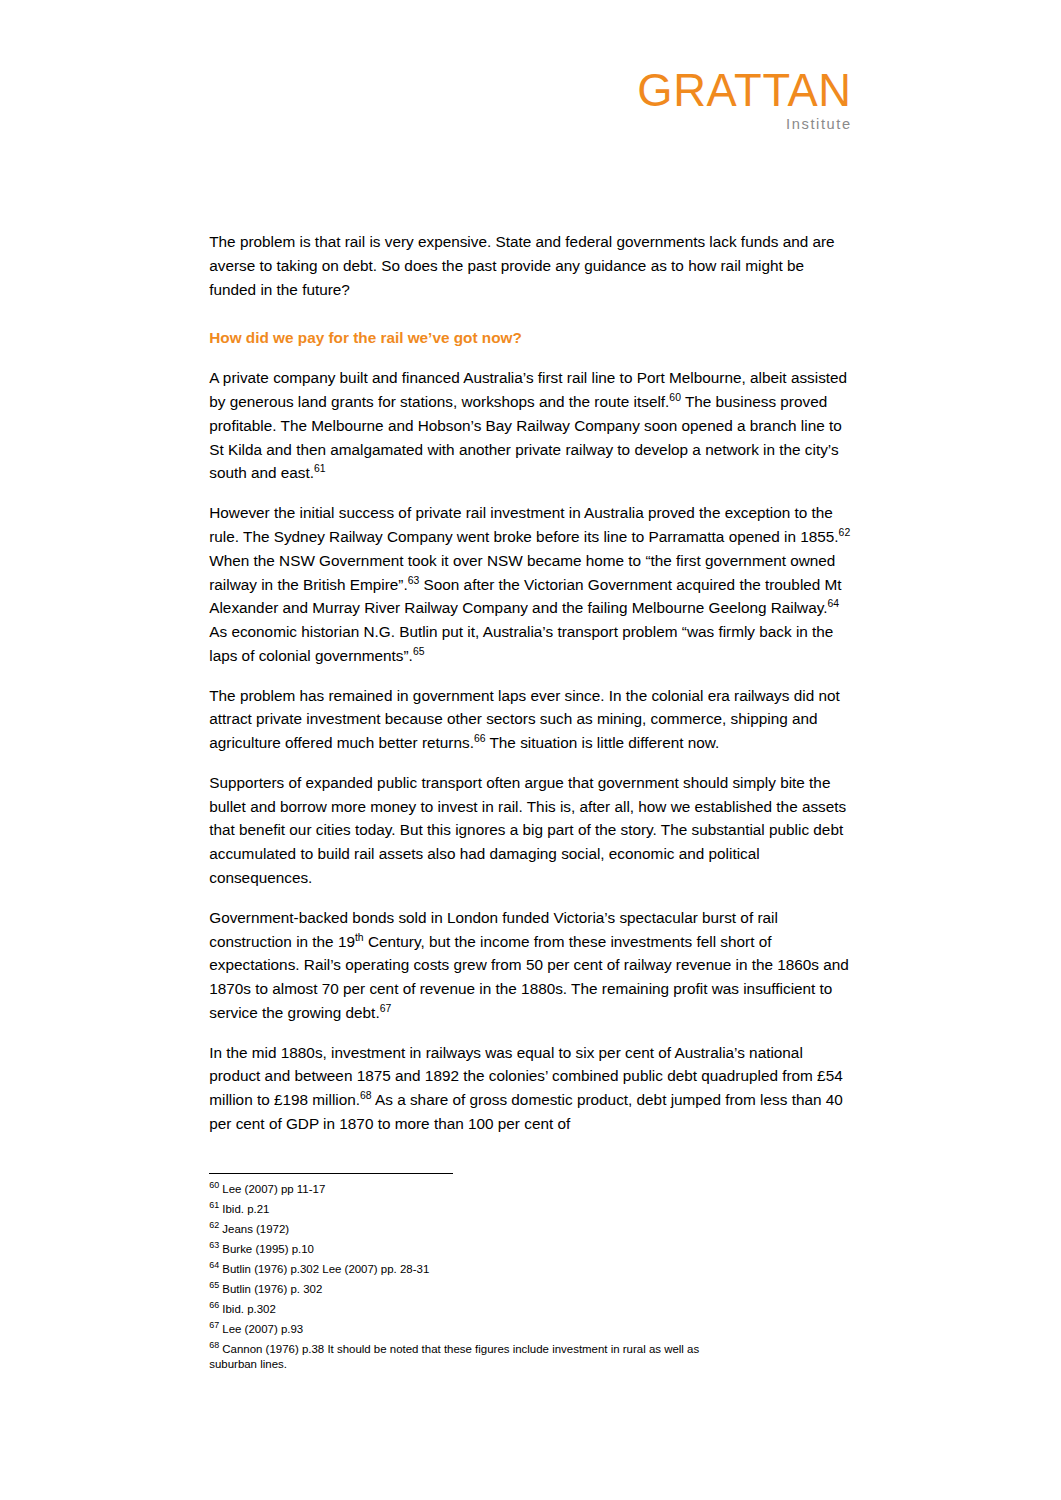GRATTAN
Institute
The problem is that rail is very expensive. State and federal governments lack funds and are averse to taking on debt. So does the past provide any guidance as to how rail might be funded in the future?
How did we pay for the rail we’ve got now?
A private company built and financed Australia’s first rail line to Port Melbourne, albeit assisted by generous land grants for stations, workshops and the route itself.60 The business proved profitable. The Melbourne and Hobson’s Bay Railway Company soon opened a branch line to St Kilda and then amalgamated with another private railway to develop a network in the city’s south and east.61
However the initial success of private rail investment in Australia proved the exception to the rule. The Sydney Railway Company went broke before its line to Parramatta opened in 1855.62 When the NSW Government took it over NSW became home to “the first government owned railway in the British Empire”.63 Soon after the Victorian Government acquired the troubled Mt Alexander and Murray River Railway Company and the failing Melbourne Geelong Railway.64 As economic historian N.G. Butlin put it, Australia’s transport problem “was firmly back in the laps of colonial governments”.65
The problem has remained in government laps ever since. In the colonial era railways did not attract private investment because other sectors such as mining, commerce, shipping and agriculture offered much better returns.66 The situation is little different now.
Supporters of expanded public transport often argue that government should simply bite the bullet and borrow more money to invest in rail. This is, after all, how we established the assets that benefit our cities today. But this ignores a big part of the story. The substantial public debt accumulated to build rail assets also had damaging social, economic and political consequences.
Government-backed bonds sold in London funded Victoria’s spectacular burst of rail construction in the 19th Century, but the income from these investments fell short of expectations. Rail’s operating costs grew from 50 per cent of railway revenue in the 1860s and 1870s to almost 70 per cent of revenue in the 1880s. The remaining profit was insufficient to service the growing debt.67
In the mid 1880s, investment in railways was equal to six per cent of Australia’s national product and between 1875 and 1892 the colonies’ combined public debt quadrupled from £54 million to £198 million.68 As a share of gross domestic product, debt jumped from less than 40 per cent of GDP in 1870 to more than 100 per cent of
60 Lee (2007) pp 11-17
61 Ibid. p.21
62 Jeans (1972)
63 Burke (1995) p.10
64 Butlin (1976) p.302 Lee (2007) pp. 28-31
65 Butlin (1976) p. 302
66 Ibid. p.302
67 Lee (2007) p.93
68 Cannon (1976) p.38 It should be noted that these figures include investment in rural as well as suburban lines.